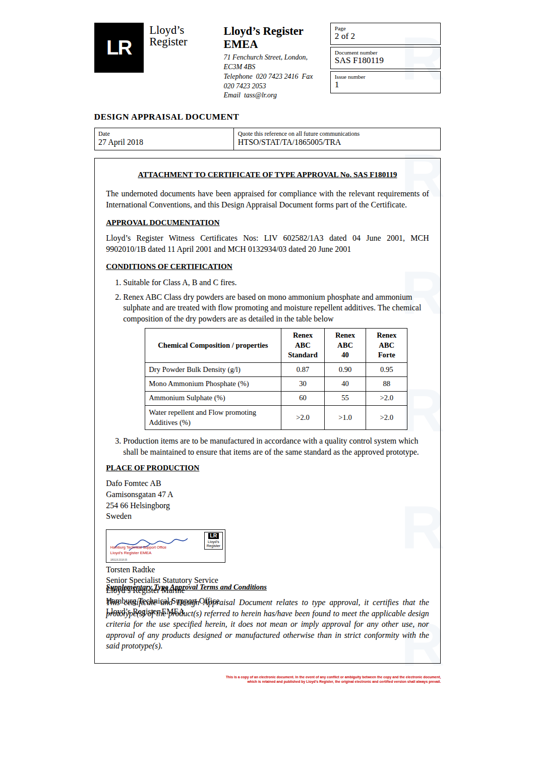RRRRRR
LR
Lloyd’s Register
Lloyd’s Register EMEA
71 Fenchurch Street, London, EC3M 4BS
Telephone 020 7423 2416 Fax 020 7423 2053
Email tass@lr.org
Page
2 of 2
Document number
SAS F180119
Issue number
1
DESIGN APPRAISAL DOCUMENT
Date
27 April 2018
Quote this reference on all future communications
HTSO/STAT/TA/1865005/TRA
ATTACHMENT TO CERTIFICATE OF TYPE APPROVAL No. SAS F180119
The undernoted documents have been appraised for compliance with the relevant requirements of International Conventions, and this Design Appraisal Document forms part of the Certificate.
APPROVAL DOCUMENTATION
Lloyd’s Register Witness Certificates Nos: LIV 602582/1A3 dated 04 June 2001, MCH 9902010/1B dated 11 April 2001 and MCH 0132934/03 dated 20 June 2001
CONDITIONS OF CERTIFICATION
Suitable for Class A, B and C fires.
Renex ABC Class dry powders are based on mono ammonium phosphate and ammonium sulphate and are treated with flow promoting and moisture repellent additives. The chemical composition of the dry powders are as detailed in the table below
| Chemical Composition / properties | Renex ABC Standard | Renex ABC 40 | Renex ABC Forte |
| --- | --- | --- | --- |
| Dry Powder Bulk Density (g/l) | 0.87 | 0.90 | 0.95 |
| Mono Ammonium Phosphate (%) | 30 | 40 | 88 |
| Ammonium Sulphate (%) | 60 | 55 | >2.0 |
| Water repellent and Flow promoting Additives (%) | >2.0 | >1.0 | >2.0 |
Production items are to be manufactured in accordance with a quality control system which shall be maintained to ensure that items are of the same standard as the approved prototype.
PLACE OF PRODUCTION
Dafo Fomtec AB
Gamisonsgatan 47 A
254 66 Helsingborg
Sweden
LR
Lloyd’s
Register
Hamburg Technical Support Office
Lloyd’s Register EMEA
180119.2018.05
Torsten Radtke
Senior Specialist Statutory Service
Lloyd’s Register Marine
Hamburg Technical Support Office
Lloyd’s Register EMEA
Supplementary Type Approval Terms and Conditions
This certificate and Design Appraisal Document relates to type approval, it certifies that the prototype(s) of the product(s) referred to herein has/have been found to meet the applicable design criteria for the use specified herein, it does not mean or imply approval for any other use, nor approval of any products designed or manufactured otherwise than in strict conformity with the said prototype(s).
This is a copy of an electronic document. In the event of any conflict or ambiguity between the copy and the electronic document,
which is retained and published by Lloyd’s Register, the original electronic and certified version shall always prevail.